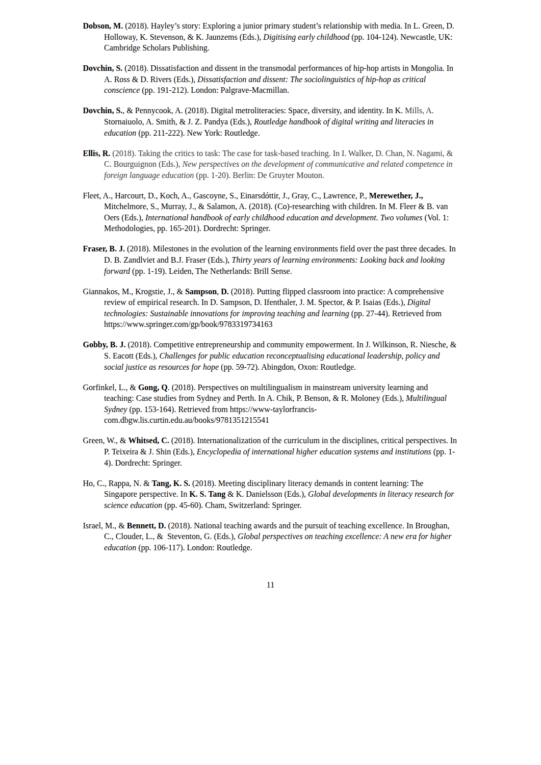Dobson, M. (2018). Hayley’s story: Exploring a junior primary student’s relationship with media. In L. Green, D. Holloway, K. Stevenson, & K. Jaunzems (Eds.), Digitising early childhood (pp. 104-124). Newcastle, UK: Cambridge Scholars Publishing.
Dovchin, S. (2018). Dissatisfaction and dissent in the transmodal performances of hip-hop artists in Mongolia. In A. Ross & D. Rivers (Eds.), Dissatisfaction and dissent: The sociolinguistics of hip-hop as critical conscience (pp. 191-212). London: Palgrave-Macmillan.
Dovchin, S., & Pennycook, A. (2018). Digital metroliteracies: Space, diversity, and identity. In K. Mills, A. Stornaiuolo, A. Smith, & J. Z. Pandya (Eds.), Routledge handbook of digital writing and literacies in education (pp. 211-222). New York: Routledge.
Ellis, R. (2018). Taking the critics to task: The case for task-based teaching. In I. Walker, D. Chan, N. Nagami, & C. Bourguignon (Eds.), New perspectives on the development of communicative and related competence in foreign language education (pp. 1-20). Berlin: De Gruyter Mouton.
Fleet, A., Harcourt, D., Koch, A., Gascoyne, S., Einarsdóttir, J., Gray, C., Lawrence, P., Merewether, J., Mitchelmore, S., Murray, J., & Salamon, A. (2018). (Co)-researching with children. In M. Fleer & B. van Oers (Eds.), International handbook of early childhood education and development. Two volumes (Vol. 1: Methodologies, pp. 165-201). Dordrecht: Springer.
Fraser, B. J. (2018). Milestones in the evolution of the learning environments field over the past three decades. In D. B. Zandlviet and B.J. Fraser (Eds.), Thirty years of learning environments: Looking back and looking forward (pp. 1-19). Leiden, The Netherlands: Brill Sense.
Giannakos, M., Krogstie, J., & Sampson, D. (2018). Putting flipped classroom into practice: A comprehensive review of empirical research. In D. Sampson, D. Ifenthaler, J. M. Spector, & P. Isaias (Eds.), Digital technologies: Sustainable innovations for improving teaching and learning (pp. 27-44). Retrieved from https://www.springer.com/gp/book/9783319734163
Gobby, B. J. (2018). Competitive entrepreneurship and community empowerment. In J. Wilkinson, R. Niesche, & S. Eacott (Eds.), Challenges for public education reconceptualising educational leadership, policy and social justice as resources for hope (pp. 59-72). Abingdon, Oxon: Routledge.
Gorfinkel, L., & Gong, Q. (2018). Perspectives on multilingualism in mainstream university learning and teaching: Case studies from Sydney and Perth. In A. Chik, P. Benson, & R. Moloney (Eds.), Multilingual Sydney (pp. 153-164). Retrieved from https://www-taylorfrancis-com.dbgw.lis.curtin.edu.au/books/9781351215541
Green, W., & Whitsed, C. (2018). Internationalization of the curriculum in the disciplines, critical perspectives. In P. Teixeira & J. Shin (Eds.), Encyclopedia of international higher education systems and institutions (pp. 1-4). Dordrecht: Springer.
Ho, C., Rappa, N. & Tang, K. S. (2018). Meeting disciplinary literacy demands in content learning: The Singapore perspective. In K. S. Tang & K. Danielsson (Eds.), Global developments in literacy research for science education (pp. 45-60). Cham, Switzerland: Springer.
Israel, M., & Bennett, D. (2018). National teaching awards and the pursuit of teaching excellence. In Broughan, C., Clouder, L., & Steventon, G. (Eds.), Global perspectives on teaching excellence: A new era for higher education (pp. 106-117). London: Routledge.
11